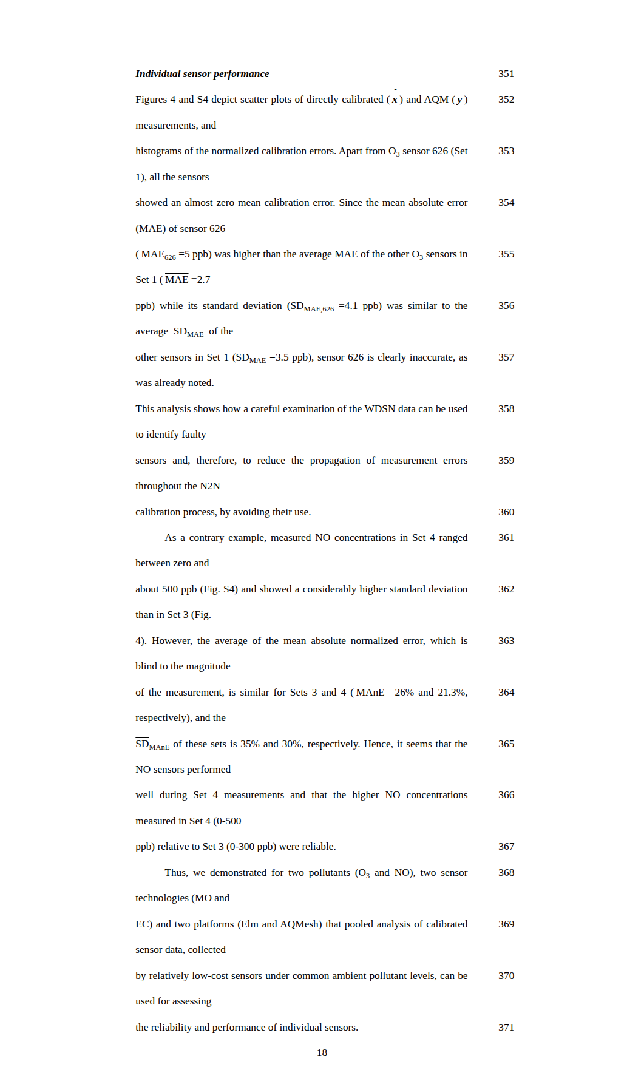Individual sensor performance
351
Figures 4 and S4 depict scatter plots of directly calibrated ( x ) and AQM ( y ) measurements, and
352
histograms of the normalized calibration errors. Apart from O3 sensor 626 (Set 1), all the sensors
353
showed an almost zero mean calibration error. Since the mean absolute error (MAE) of sensor 626
354
( MAE626 =5 ppb) was higher than the average MAE of the other O3 sensors in Set 1 ( MAE =2.7
355
ppb) while its standard deviation (SDMAE,626 =4.1 ppb) was similar to the average SDMAE of the
356
other sensors in Set 1 (SDMAE =3.5 ppb), sensor 626 is clearly inaccurate, as was already noted.
357
This analysis shows how a careful examination of the WDSN data can be used to identify faulty
358
sensors and, therefore, to reduce the propagation of measurement errors throughout the N2N
359
calibration process, by avoiding their use.
360
As a contrary example, measured NO concentrations in Set 4 ranged between zero and
361
about 500 ppb (Fig. S4) and showed a considerably higher standard deviation than in Set 3 (Fig.
362
4). However, the average of the mean absolute normalized error, which is blind to the magnitude
363
of the measurement, is similar for Sets 3 and 4 ( MAnE =26% and 21.3%, respectively), and the
364
SDMAnE of these sets is 35% and 30%, respectively. Hence, it seems that the NO sensors performed
365
well during Set 4 measurements and that the higher NO concentrations measured in Set 4 (0-500
366
ppb) relative to Set 3 (0-300 ppb) were reliable.
367
Thus, we demonstrated for two pollutants (O3 and NO), two sensor technologies (MO and
368
EC) and two platforms (Elm and AQMesh) that pooled analysis of calibrated sensor data, collected
369
by relatively low-cost sensors under common ambient pollutant levels, can be used for assessing
370
the reliability and performance of individual sensors.
371
18